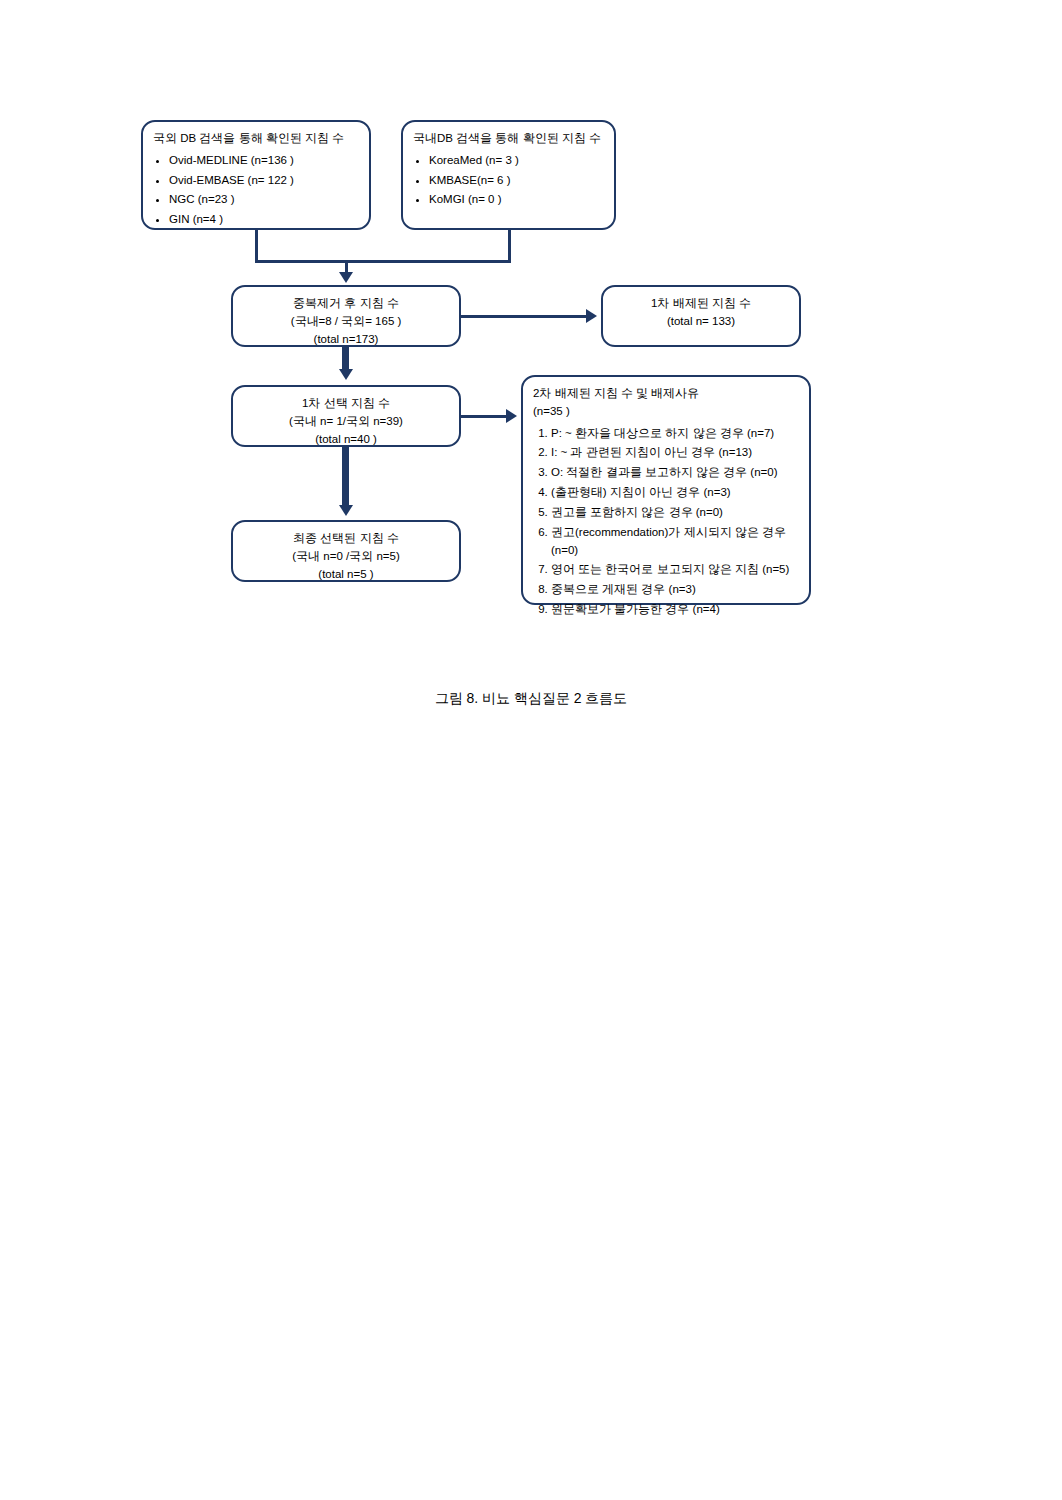국외 DB 검색을 통해 확인된 지침 수
Ovid-MEDLINE (n=136 )
Ovid-EMBASE (n= 122 )
NGC (n=23 )
GIN (n=4 )
국내DB 검색을 통해 확인된 지침 수
KoreaMed (n= 3 )
KMBASE(n= 6 )
KoMGI (n= 0 )
중복제거 후 지침 수
(국내=8 / 국외= 165 )
(total n=173)
1차 배제된 지침 수
(total n= 133)
1차 선택 지침 수
(국내 n= 1/국외 n=39)
(total n=40 )
2차 배제된 지침 수 및 배제사유
(n=35 )
P: ~ 환자을 대상으로 하지 않은 경우 (n=7)
I: ~ 과 관련된 지침이 아닌 경우 (n=13)
O: 적절한 결과를 보고하지 않은 경우 (n=0)
(출판형태) 지침이 아닌 경우 (n=3)
권고를 포함하지 않은 경우 (n=0)
권고(recommendation)가 제시되지 않은 경우 (n=0)
영어 또는 한국어로 보고되지 않은 지침 (n=5)
중복으로 게재된 경우 (n=3)
원문확보가 불가능한 경우 (n=4)
최종 선택된 지침 수
(국내 n=0 /국외 n=5)
(total n=5 )
그림 8. 비뇨 핵심질문 2 흐름도